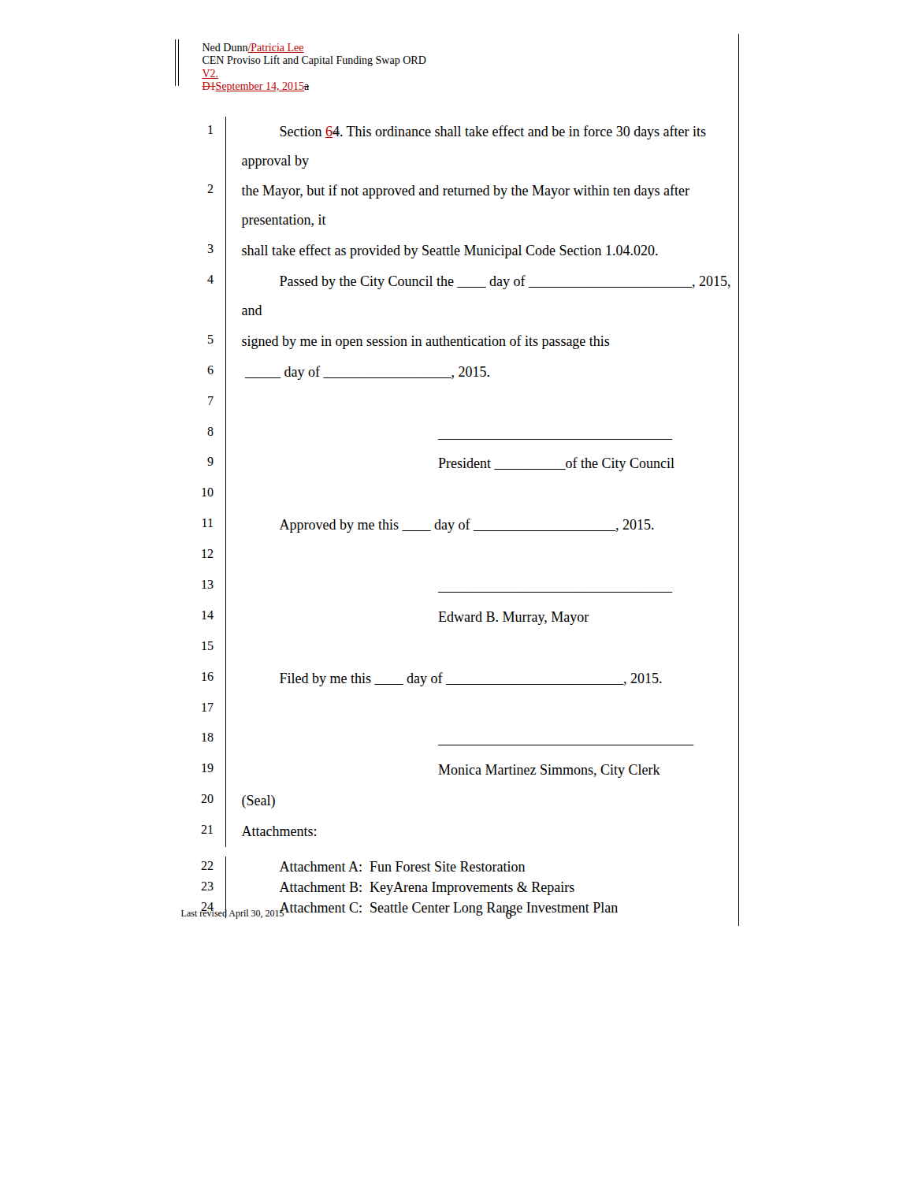Ned Dunn/Patricia Lee
CEN Proviso Lift and Capital Funding Swap ORD
V2.
D1 September 14, 2015 a
| 1 | | Section 6 4 . This ordinance shall take effect and be in force 30 days after its approval by |
| 2 | | the Mayor, but if not approved and returned by the Mayor within ten days after presentation, it |
| 3 | | shall take effect as provided by Seattle Municipal Code Section 1.04.020. |
| 4 | | Passed by the City Council the ____ day of _______________________, 2015, and |
| 5 | | signed by me in open session in authentication of its passage this |
| 6 | | _____ day of __________________, 2015. |
| 7 | | |
| 8 | | _________________________________ |
| 9 | | President __________of the City Council |
| 10 | | |
| 11 | | Approved by me this ____ day of ____________________, 2015. |
| 12 | | |
| 13 | | _________________________________ |
| 14 | | Edward B. Murray, Mayor |
| 15 | | |
| 16 | | Filed by me this ____ day of _________________________, 2015. |
| 17 | | |
| 18 | | ____________________________________ |
| 19 | | Monica Martinez Simmons, City Clerk |
| 20 | | (Seal) |
| 21 | | Attachments: |
| 22 | | Attachment A: Fun Forest Site Restoration |
| 23 | | Attachment B: KeyArena Improvements & Repairs |
| 24 | | Attachment C: Seattle Center Long Range Investment Plan |
Last revised April 30, 2015
6